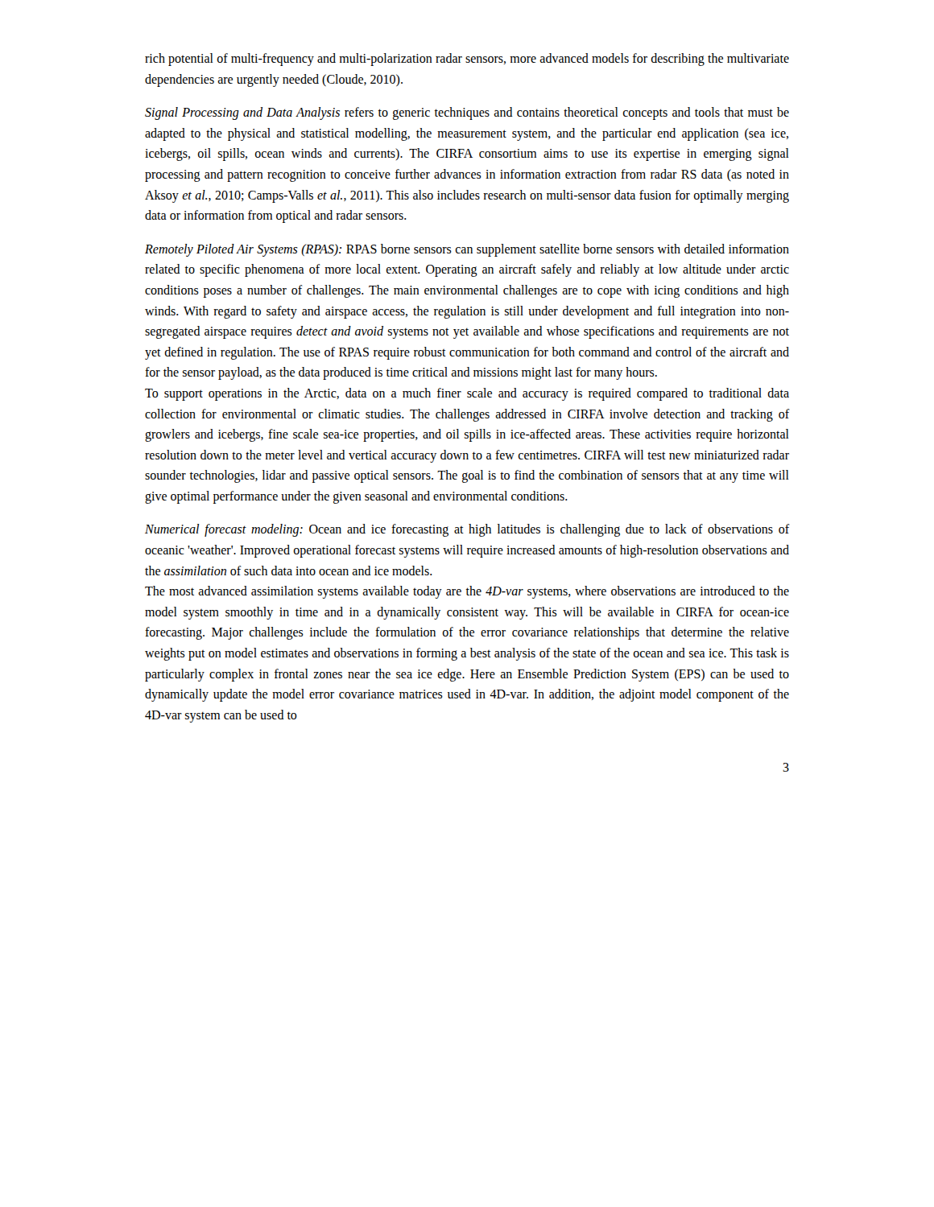rich potential of multi-frequency and multi-polarization radar sensors, more advanced models for describing the multivariate dependencies are urgently needed (Cloude, 2010).
Signal Processing and Data Analysis refers to generic techniques and contains theoretical concepts and tools that must be adapted to the physical and statistical modelling, the measurement system, and the particular end application (sea ice, icebergs, oil spills, ocean winds and currents). The CIRFA consortium aims to use its expertise in emerging signal processing and pattern recognition to conceive further advances in information extraction from radar RS data (as noted in Aksoy et al., 2010; Camps-Valls et al., 2011). This also includes research on multi-sensor data fusion for optimally merging data or information from optical and radar sensors.
Remotely Piloted Air Systems (RPAS): RPAS borne sensors can supplement satellite borne sensors with detailed information related to specific phenomena of more local extent. Operating an aircraft safely and reliably at low altitude under arctic conditions poses a number of challenges. The main environmental challenges are to cope with icing conditions and high winds. With regard to safety and airspace access, the regulation is still under development and full integration into non-segregated airspace requires detect and avoid systems not yet available and whose specifications and requirements are not yet defined in regulation. The use of RPAS require robust communication for both command and control of the aircraft and for the sensor payload, as the data produced is time critical and missions might last for many hours.
To support operations in the Arctic, data on a much finer scale and accuracy is required compared to traditional data collection for environmental or climatic studies. The challenges addressed in CIRFA involve detection and tracking of growlers and icebergs, fine scale sea-ice properties, and oil spills in ice-affected areas. These activities require horizontal resolution down to the meter level and vertical accuracy down to a few centimetres. CIRFA will test new miniaturized radar sounder technologies, lidar and passive optical sensors. The goal is to find the combination of sensors that at any time will give optimal performance under the given seasonal and environmental conditions.
Numerical forecast modeling: Ocean and ice forecasting at high latitudes is challenging due to lack of observations of oceanic 'weather'. Improved operational forecast systems will require increased amounts of high-resolution observations and the assimilation of such data into ocean and ice models.
The most advanced assimilation systems available today are the 4D-var systems, where observations are introduced to the model system smoothly in time and in a dynamically consistent way. This will be available in CIRFA for ocean-ice forecasting. Major challenges include the formulation of the error covariance relationships that determine the relative weights put on model estimates and observations in forming a best analysis of the state of the ocean and sea ice. This task is particularly complex in frontal zones near the sea ice edge. Here an Ensemble Prediction System (EPS) can be used to dynamically update the model error covariance matrices used in 4D-var. In addition, the adjoint model component of the 4D-var system can be used to
3